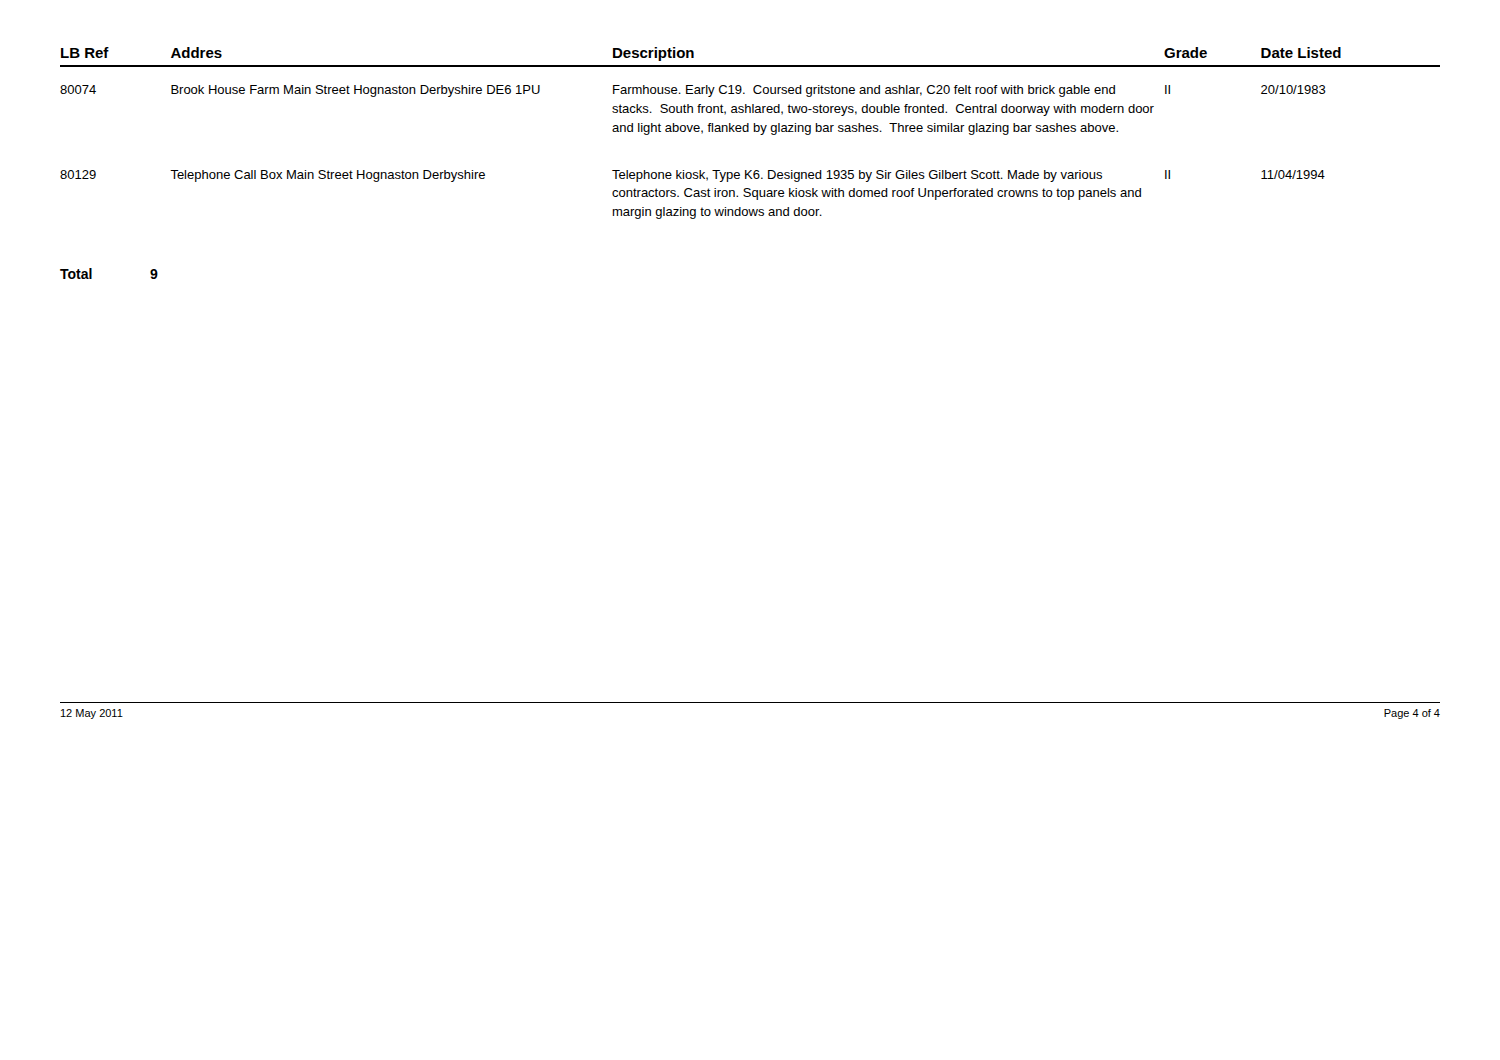| LB Ref | Addres | Description | Grade | Date Listed |
| --- | --- | --- | --- | --- |
| 80074 | Brook House Farm Main Street Hognaston Derbyshire DE6 1PU | Farmhouse. Early C19. Coursed gritstone and ashlar, C20 felt roof with brick gable end stacks. South front, ashlared, two-storeys, double fronted. Central doorway with modern door and light above, flanked by glazing bar sashes. Three similar glazing bar sashes above. | II | 20/10/1983 |
| 80129 | Telephone Call Box Main Street Hognaston Derbyshire | Telephone kiosk, Type K6. Designed 1935 by Sir Giles Gilbert Scott. Made by various contractors. Cast iron. Square kiosk with domed roof Unperforated crowns to top panels and margin glazing to windows and door. | II | 11/04/1994 |
Total 9
12 May 2011 Page 4 of 4